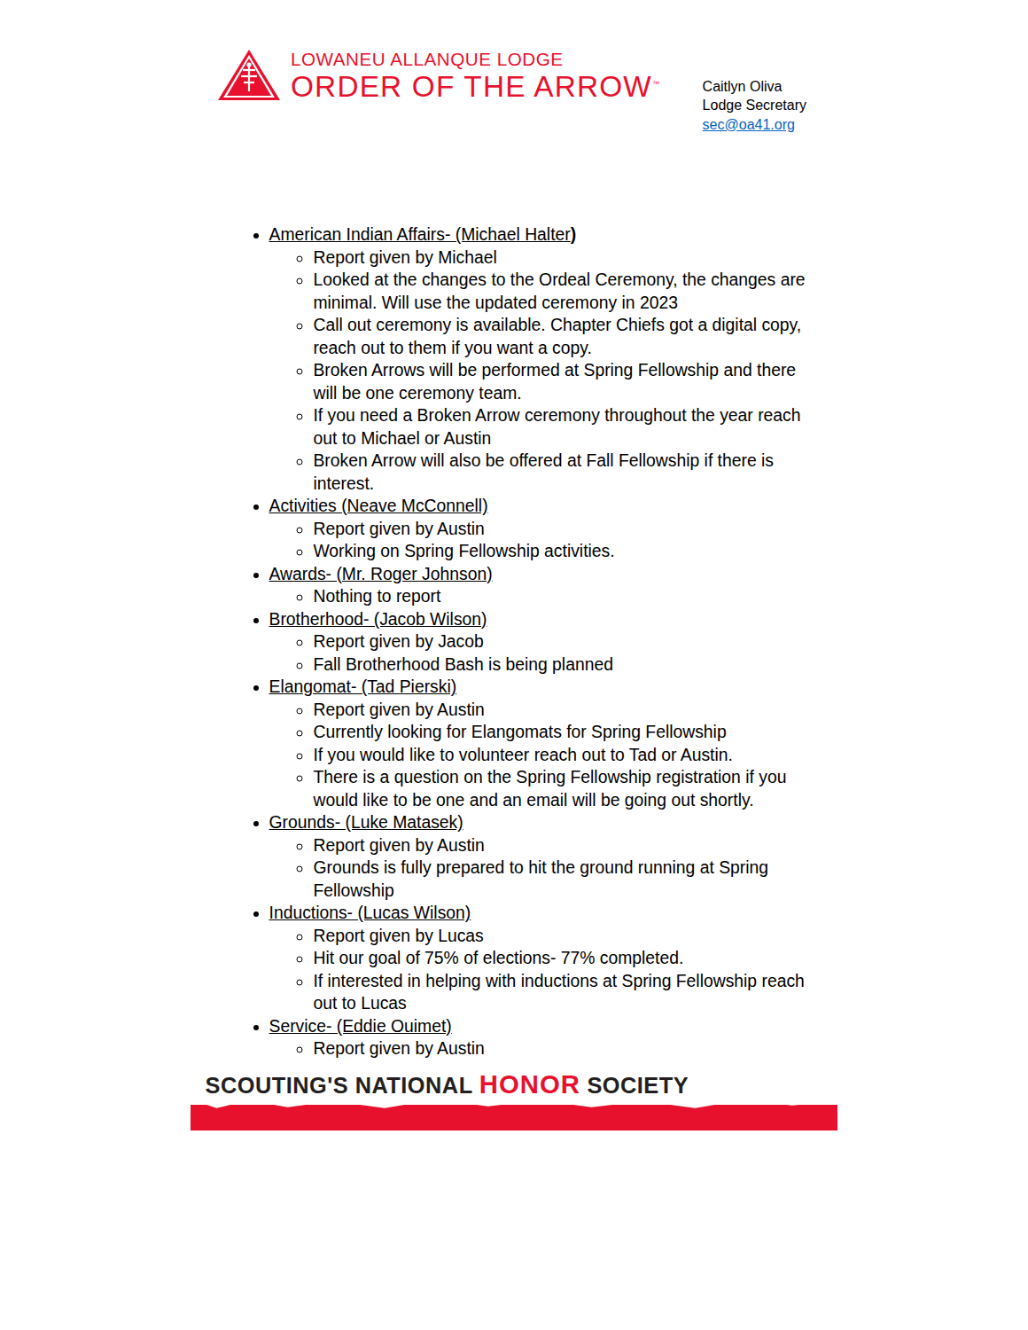LOWANEU ALLANQUE LODGE
ORDER OF THE ARROW™
Caitlyn Oliva
Lodge Secretary
sec@oa41.org
American Indian Affairs- (Michael Halter)
Report given by Michael
Looked at the changes to the Ordeal Ceremony, the changes are minimal. Will use the updated ceremony in 2023
Call out ceremony is available. Chapter Chiefs got a digital copy, reach out to them if you want a copy.
Broken Arrows will be performed at Spring Fellowship and there will be one ceremony team.
If you need a Broken Arrow ceremony throughout the year reach out to Michael or Austin
Broken Arrow will also be offered at Fall Fellowship if there is interest.
Activities (Neave McConnell)
Report given by Austin
Working on Spring Fellowship activities.
Awards- (Mr. Roger Johnson)
Nothing to report
Brotherhood- (Jacob Wilson)
Report given by Jacob
Fall Brotherhood Bash is being planned
Elangomat- (Tad Pierski)
Report given by Austin
Currently looking for Elangomats for Spring Fellowship
If you would like to volunteer reach out to Tad or Austin.
There is a question on the Spring Fellowship registration if you would like to be one and an email will be going out shortly.
Grounds- (Luke Matasek)
Report given by Austin
Grounds is fully prepared to hit the ground running at Spring Fellowship
Inductions- (Lucas Wilson)
Report given by Lucas
Hit our goal of 75% of elections- 77% completed.
If interested in helping with inductions at Spring Fellowship reach out to Lucas
Service- (Eddie Ouimet)
Report given by Austin
SCOUTING'S NATIONAL HONOR SOCIETY